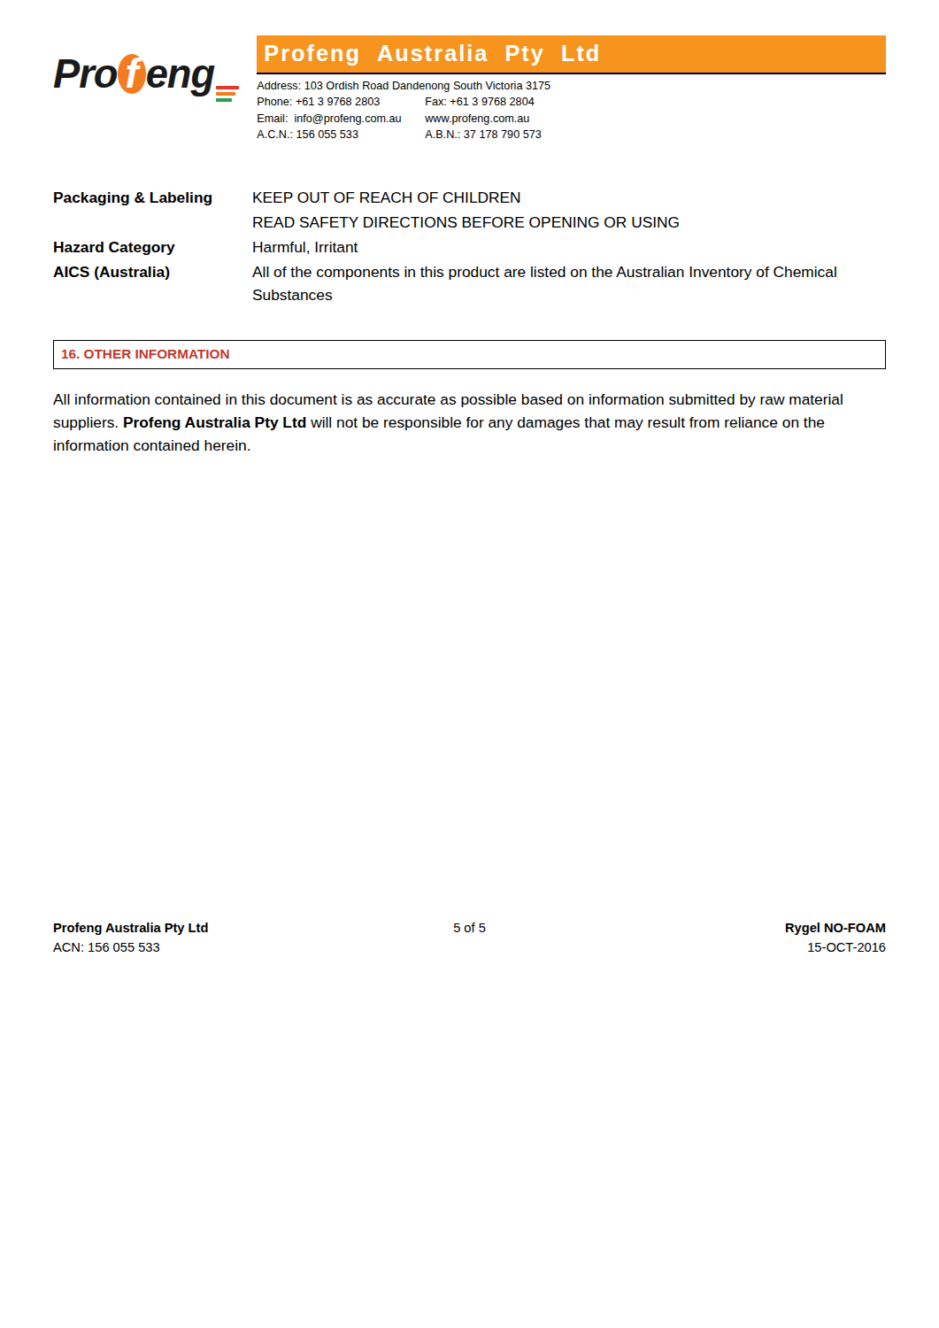Profeng
Profeng Australia Pty Ltd
| Address: 103 Ordish Road Dandenong South Victoria 3175 |
| Phone: +61 3 9768 2803 | Fax: +61 3 9768 2804 |
| Email: info@profeng.com.au | www.profeng.com.au |
| A.C.N.: 156 055 533 | A.B.N.: 37 178 790 573 |
| Packaging & Labeling | KEEP OUT OF REACH OF CHILDREN |
| | READ SAFETY DIRECTIONS BEFORE OPENING OR USING |
| Hazard Category | Harmful, Irritant |
| AICS (Australia) | All of the components in this product are listed on the Australian Inventory of Chemical Substances |
16. OTHER INFORMATION
All information contained in this document is as accurate as possible based on information submitted by raw material suppliers. Profeng Australia Pty Ltd will not be responsible for any damages that may result from reliance on the information contained herein.
| Profeng Australia Pty Ltd | 5 of 5 | Rygel NO-FOAM |
| ACN: 156 055 533 | | 15-OCT-2016 |